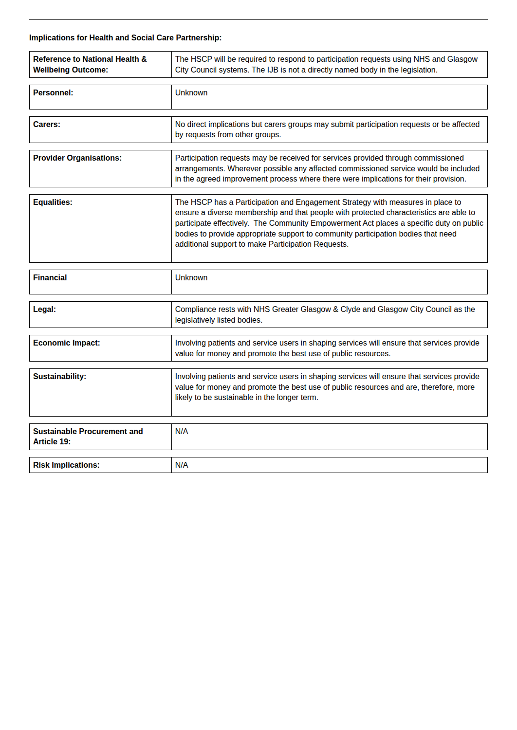Implications for Health and Social Care Partnership:
| Reference to National Health & Wellbeing Outcome: | The HSCP will be required to respond to participation requests using NHS and Glasgow City Council systems. The IJB is not a directly named body in the legislation. |
| Personnel: | Unknown |
| Carers: | No direct implications but carers groups may submit participation requests or be affected by requests from other groups. |
| Provider Organisations: | Participation requests may be received for services provided through commissioned arrangements. Wherever possible any affected commissioned service would be included in the agreed improvement process where there were implications for their provision. |
| Equalities: | The HSCP has a Participation and Engagement Strategy with measures in place to ensure a diverse membership and that people with protected characteristics are able to participate effectively. The Community Empowerment Act places a specific duty on public bodies to provide appropriate support to community participation bodies that need additional support to make Participation Requests. |
| Financial | Unknown |
| Legal: | Compliance rests with NHS Greater Glasgow & Clyde and Glasgow City Council as the legislatively listed bodies. |
| Economic Impact: | Involving patients and service users in shaping services will ensure that services provide value for money and promote the best use of public resources. |
| Sustainability: | Involving patients and service users in shaping services will ensure that services provide value for money and promote the best use of public resources and are, therefore, more likely to be sustainable in the longer term. |
| Sustainable Procurement and Article 19: | N/A |
| Risk Implications: | N/A |